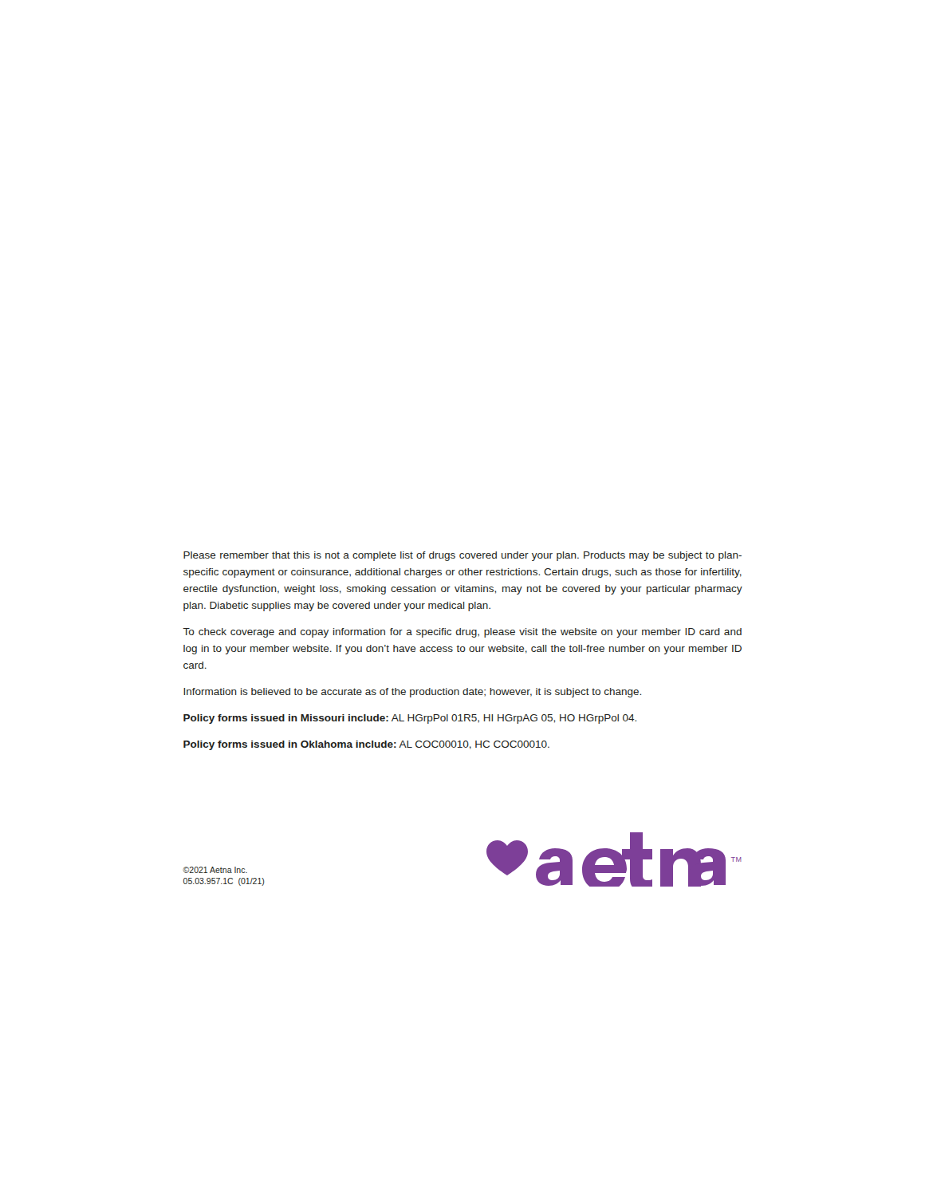Please remember that this is not a complete list of drugs covered under your plan. Products may be subject to plan-specific copayment or coinsurance, additional charges or other restrictions. Certain drugs, such as those for infertility, erectile dysfunction, weight loss, smoking cessation or vitamins, may not be covered by your particular pharmacy plan. Diabetic supplies may be covered under your medical plan.
To check coverage and copay information for a specific drug, please visit the website on your member ID card and log in to your member website. If you don’t have access to our website, call the toll-free number on your member ID card.
Information is believed to be accurate as of the production date; however, it is subject to change.
Policy forms issued in Missouri include: AL HGrpPol 01R5, HI HGrpAG 05, HO HGrpPol 04.
Policy forms issued in Oklahoma include: AL COC00010, HC COC00010.
©2021 Aetna Inc.
05.03.957.1C (01/21)
TM